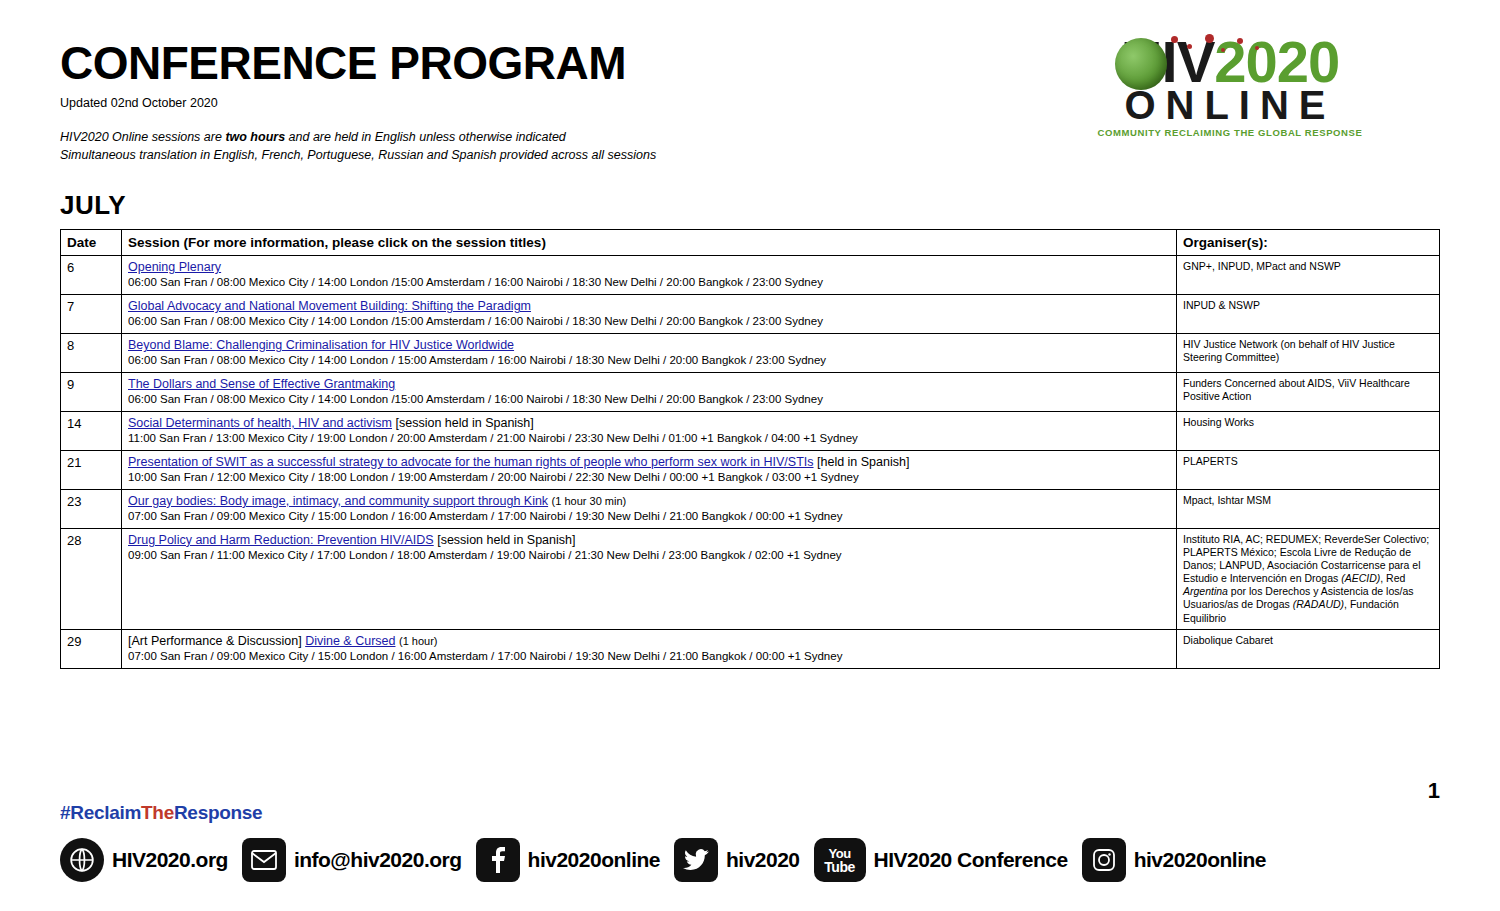HIV2020
ONLINE
COMMUNITY RECLAIMING THE GLOBAL RESPONSE
CONFERENCE PROGRAM
Updated 02nd October 2020
HIV2020 Online sessions are two hours and are held in English unless otherwise indicated
Simultaneous translation in English, French, Portuguese, Russian and Spanish provided across all sessions
JULY
| Date | Session (For more information, please click on the session titles ) | Organiser(s): |
| --- | --- | --- |
| 6 | Opening Plenary 06:00 San Fran / 08:00 Mexico City / 14:00 London /15:00 Amsterdam / 16:00 Nairobi / 18:30 New Delhi / 20:00 Bangkok / 23:00 Sydney | GNP+, INPUD, MPact and NSWP |
| 7 | Global Advocacy and National Movement Building: Shifting the Paradigm 06:00 San Fran / 08:00 Mexico City / 14:00 London /15:00 Amsterdam / 16:00 Nairobi / 18:30 New Delhi / 20:00 Bangkok / 23:00 Sydney | INPUD & NSWP |
| 8 | Beyond Blame: Challenging Criminalisation for HIV Justice Worldwide 06:00 San Fran / 08:00 Mexico City / 14:00 London / 15:00 Amsterdam / 16:00 Nairobi / 18:30 New Delhi / 20:00 Bangkok / 23:00 Sydney | HIV Justice Network (on behalf of HIV Justice Steering Committee) |
| 9 | The Dollars and Sense of Effective Grantmaking 06:00 San Fran / 08:00 Mexico City / 14:00 London /15:00 Amsterdam / 16:00 Nairobi / 18:30 New Delhi / 20:00 Bangkok / 23:00 Sydney | Funders Concerned about AIDS, ViiV Healthcare Positive Action |
| 14 | Social Determinants of health, HIV and activism [session held in Spanish] 11:00 San Fran / 13:00 Mexico City / 19:00 London / 20:00 Amsterdam / 21:00 Nairobi / 23:30 New Delhi / 01:00 +1 Bangkok / 04:00 +1 Sydney | Housing Works |
| 21 | Presentation of SWIT as a successful strategy to advocate for the human rights of people who perform sex work in HIV/STIs [held in Spanish] 10:00 San Fran / 12:00 Mexico City / 18:00 London / 19:00 Amsterdam / 20:00 Nairobi / 22:30 New Delhi / 00:00 +1 Bangkok / 03:00 +1 Sydney | PLAPERTS |
| 23 | Our gay bodies: Body image, intimacy, and community support through Kink (1 hour 30 min) 07:00 San Fran / 09:00 Mexico City / 15:00 London / 16:00 Amsterdam / 17:00 Nairobi / 19:30 New Delhi / 21:00 Bangkok / 00:00 +1 Sydney | Mpact, Ishtar MSM |
| 28 | Drug Policy and Harm Reduction: Prevention HIV/AIDS [session held in Spanish] 09:00 San Fran / 11:00 Mexico City / 17:00 London / 18:00 Amsterdam / 19:00 Nairobi / 21:30 New Delhi / 23:00 Bangkok / 02:00 +1 Sydney | Instituto RIA, AC; REDUMEX; ReverdeSer Colectivo; PLAPERTS México; Escola Livre de Redução de Danos; LANPUD, Asociación Costarricense para el Estudio e Intervención en Drogas (AECID) , Red Argentina por los Derechos y Asistencia de los/as Usuarios/as de Drogas (RADAUD) , Fundación Equilibrio |
| 29 | [Art Performance & Discussion] Divine & Cursed (1 hour) 07:00 San Fran / 09:00 Mexico City / 15:00 London / 16:00 Amsterdam / 17:00 Nairobi / 19:30 New Delhi / 21:00 Bangkok / 00:00 +1 Sydney | Diabolique Cabaret |
1
#Reclaim The Response
HIV2020.org
info@hiv2020.org
hiv2020online
hiv2020
You Tube HIV2020 Conference
hiv2020online